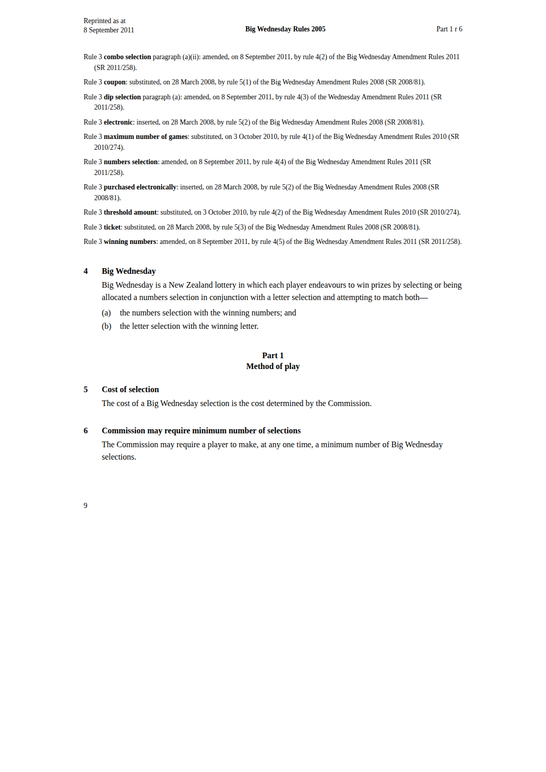Reprinted as at
8 September 2011
Big Wednesday Rules 2005
Part 1 r 6
Rule 3 combo selection paragraph (a)(ii): amended, on 8 September 2011, by rule 4(2) of the Big Wednesday Amendment Rules 2011 (SR 2011/258).
Rule 3 coupon: substituted, on 28 March 2008, by rule 5(1) of the Big Wednesday Amendment Rules 2008 (SR 2008/81).
Rule 3 dip selection paragraph (a): amended, on 8 September 2011, by rule 4(3) of the Wednesday Amendment Rules 2011 (SR 2011/258).
Rule 3 electronic: inserted, on 28 March 2008, by rule 5(2) of the Big Wednesday Amendment Rules 2008 (SR 2008/81).
Rule 3 maximum number of games: substituted, on 3 October 2010, by rule 4(1) of the Big Wednesday Amendment Rules 2010 (SR 2010/274).
Rule 3 numbers selection: amended, on 8 September 2011, by rule 4(4) of the Big Wednesday Amendment Rules 2011 (SR 2011/258).
Rule 3 purchased electronically: inserted, on 28 March 2008, by rule 5(2) of the Big Wednesday Amendment Rules 2008 (SR 2008/81).
Rule 3 threshold amount: substituted, on 3 October 2010, by rule 4(2) of the Big Wednesday Amendment Rules 2010 (SR 2010/274).
Rule 3 ticket: substituted, on 28 March 2008, by rule 5(3) of the Big Wednesday Amendment Rules 2008 (SR 2008/81).
Rule 3 winning numbers: amended, on 8 September 2011, by rule 4(5) of the Big Wednesday Amendment Rules 2011 (SR 2011/258).
4 Big Wednesday
Big Wednesday is a New Zealand lottery in which each player endeavours to win prizes by selecting or being allocated a numbers selection in conjunction with a letter selection and attempting to match both—
(a) the numbers selection with the winning numbers; and
(b) the letter selection with the winning letter.
Part 1 Method of play
5 Cost of selection
The cost of a Big Wednesday selection is the cost determined by the Commission.
6 Commission may require minimum number of selections
The Commission may require a player to make, at any one time, a minimum number of Big Wednesday selections.
9